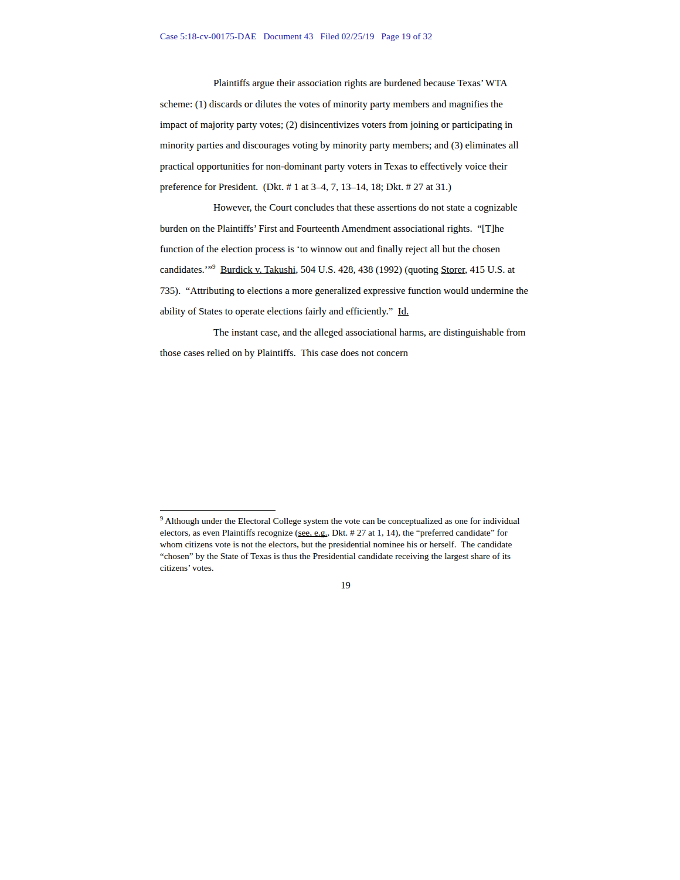Case 5:18-cv-00175-DAE Document 43 Filed 02/25/19 Page 19 of 32
Plaintiffs argue their association rights are burdened because Texas’ WTA scheme: (1) discards or dilutes the votes of minority party members and magnifies the impact of majority party votes; (2) disincentivizes voters from joining or participating in minority parties and discourages voting by minority party members; and (3) eliminates all practical opportunities for non-dominant party voters in Texas to effectively voice their preference for President. (Dkt. # 1 at 3–4, 7, 13–14, 18; Dkt. # 27 at 31.)
However, the Court concludes that these assertions do not state a cognizable burden on the Plaintiffs’ First and Fourteenth Amendment associational rights. “[T]he function of the election process is ‘to winnow out and finally reject all but the chosen candidates.’”9 Burdick v. Takushi, 504 U.S. 428, 438 (1992) (quoting Storer, 415 U.S. at 735). “Attributing to elections a more generalized expressive function would undermine the ability of States to operate elections fairly and efficiently.” Id.
The instant case, and the alleged associational harms, are distinguishable from those cases relied on by Plaintiffs. This case does not concern
9 Although under the Electoral College system the vote can be conceptualized as one for individual electors, as even Plaintiffs recognize (see, e.g., Dkt. # 27 at 1, 14), the “preferred candidate” for whom citizens vote is not the electors, but the presidential nominee his or herself. The candidate “chosen” by the State of Texas is thus the Presidential candidate receiving the largest share of its citizens’ votes.
19